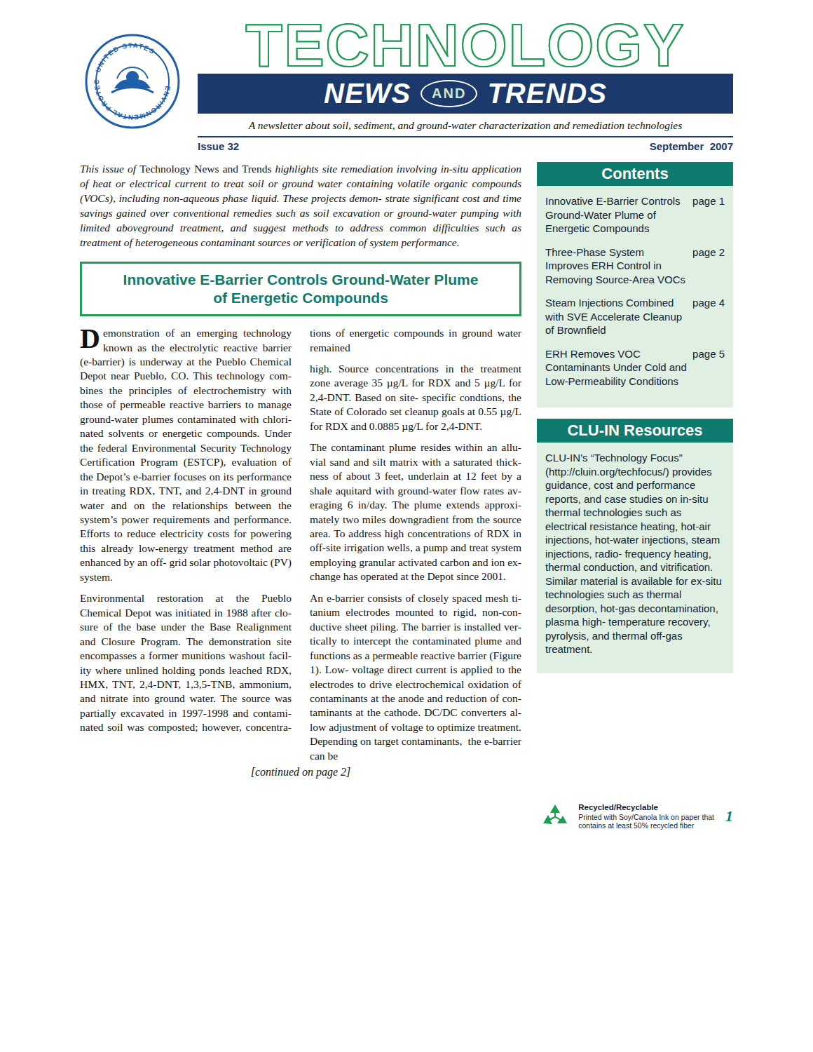UNITED STATES ENVIRONMENTAL PROTECTION AGENCY
TECHNOLOGY
NEWS AND TRENDS
A newsletter about soil, sediment, and ground-water characterization and remediation technologies
Issue 32 September 2007
This issue of Technology News and Trends highlights site remediation involving in-situ application of heat or electrical current to treat soil or ground water containing volatile organic compounds (VOCs), including non-aqueous phase liquid. These projects demon- strate significant cost and time savings gained over conventional remedies such as soil excavation or ground-water pumping with limited aboveground treatment, and suggest methods to address common difficulties such as treatment of heterogeneous contaminant sources or verification of system performance.
Innovative E-Barrier Controls Ground-Water Plume
of Energetic Compounds
Demonstration of an emerging technology known as the electrolytic reactive barrier (e-barrier) is underway at the Pueblo Chemical Depot near Pueblo, CO. This technology combines the principles of electrochemistry with those of permeable reactive barriers to manage ground-water plumes contaminated with chlorinated solvents or energetic compounds. Under the federal Environmental Security Technology Certification Program (ESTCP), evaluation of the Depot’s e-barrier focuses on its performance in treating RDX, TNT, and 2,4-DNT in ground water and on the relationships between the system’s power requirements and performance. Efforts to reduce electricity costs for powering this already low-energy treatment method are enhanced by an off- grid solar photovoltaic (PV) system.
Environmental restoration at the Pueblo Chemical Depot was initiated in 1988 after closure of the base under the Base Realignment and Closure Program. The demonstration site encompasses a former munitions washout facility where unlined holding ponds leached RDX, HMX, TNT, 2,4-DNT, 1,3,5-TNB, ammonium, and nitrate into ground water. The source was partially excavated in 1997-1998 and contaminated soil was composted; however, concentrations of energetic compounds in ground water remained
high. Source concentrations in the treatment zone average 35 µg/L for RDX and 5 µg/L for 2,4-DNT. Based on site- specific condtions, the State of Colorado set cleanup goals at 0.55 µg/L for RDX and 0.0885 µg/L for 2,4-DNT.
The contaminant plume resides within an alluvial sand and silt matrix with a saturated thickness of about 3 feet, underlain at 12 feet by a shale aquitard with ground-water flow rates averaging 6 in/day. The plume extends approximately two miles downgradient from the source area. To address high concentrations of RDX in off-site irrigation wells, a pump and treat system employing granular activated carbon and ion exchange has operated at the Depot since 2001.
An e-barrier consists of closely spaced mesh titanium electrodes mounted to rigid, non-conductive sheet piling. The barrier is installed vertically to intercept the contaminated plume and functions as a permeable reactive barrier (Figure 1). Low- voltage direct current is applied to the electrodes to drive electrochemical oxidation of contaminants at the anode and reduction of contaminants at the cathode. DC/DC converters allow adjustment of voltage to optimize treatment. Depending on target contaminants, the e-barrier can be
[continued on page 2]
Contents
Innovative E-Barrier Controls Ground-Water Plume of Energetic Compounds page 1
Three-Phase System Improves ERH Control in Removing Source-Area VOCs page 2
Steam Injections Combined with SVE Accelerate Cleanup of Brownfield page 4
ERH Removes VOC Contaminants Under Cold and Low-Permeability Conditions page 5
CLU-IN Resources
CLU-IN’s “Technology Focus” (http://cluin.org/techfocus/) provides guidance, cost and performance reports, and case studies on in-situ thermal technologies such as electrical resistance heating, hot-air injections, hot-water injections, steam injections, radio- frequency heating, thermal conduction, and vitrification. Similar material is available for ex-situ technologies such as thermal desorption, hot-gas decontamination, plasma high- temperature recovery, pyrolysis, and thermal off-gas treatment.
Recycled/Recyclable
Printed with Soy/Canola Ink on paper that
contains at least 50% recycled fiber
1